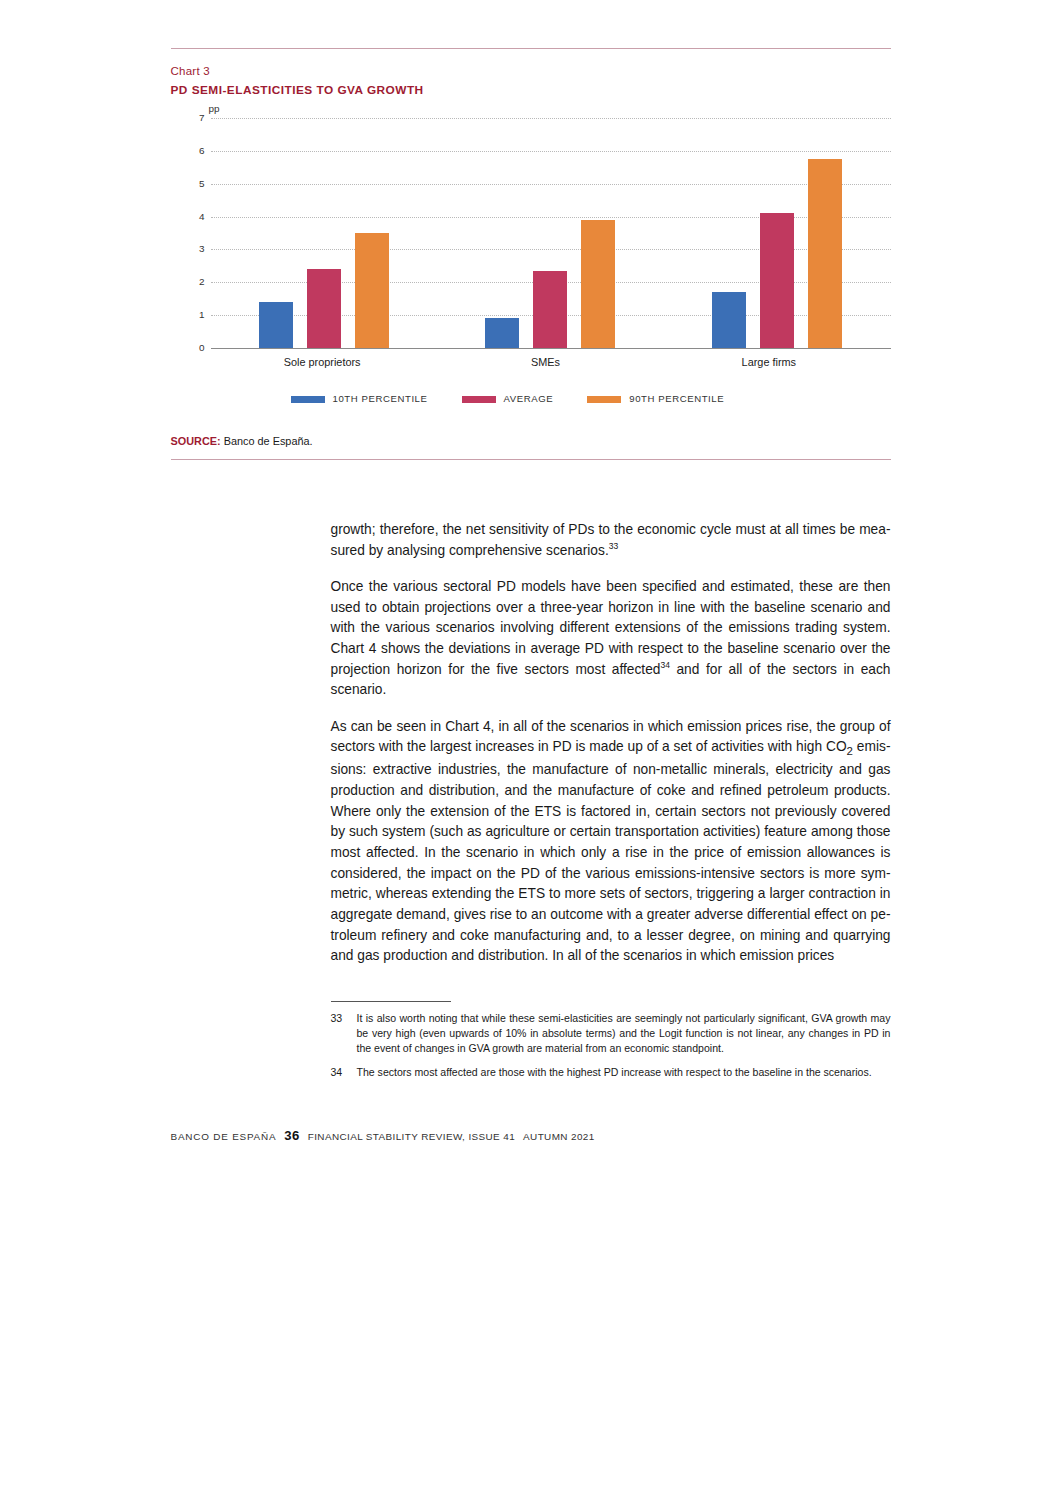Chart 3
PD SEMI-ELASTICITIES TO GVA GROWTH
pp
7 6 5 4 3 2 1 0
Sole proprietors SMEs Large firms
10TH PERCENTILE
AVERAGE
90TH PERCENTILE
SOURCE: Banco de España.
growth; therefore, the net sensitivity of PDs to the economic cycle must at all times be measured by analysing comprehensive scenarios.33
Once the various sectoral PD models have been specified and estimated, these are then used to obtain projections over a three-year horizon in line with the baseline scenario and with the various scenarios involving different extensions of the emissions trading system. Chart 4 shows the deviations in average PD with respect to the baseline scenario over the projection horizon for the five sectors most affected34 and for all of the sectors in each scenario.
As can be seen in Chart 4, in all of the scenarios in which emission prices rise, the group of sectors with the largest increases in PD is made up of a set of activities with high CO2 emissions: extractive industries, the manufacture of non-metallic minerals, electricity and gas production and distribution, and the manufacture of coke and refined petroleum products. Where only the extension of the ETS is factored in, certain sectors not previously covered by such system (such as agriculture or certain transportation activities) feature among those most affected. In the scenario in which only a rise in the price of emission allowances is considered, the impact on the PD of the various emissions-intensive sectors is more symmetric, whereas extending the ETS to more sets of sectors, triggering a larger contraction in aggregate demand, gives rise to an outcome with a greater adverse differential effect on petroleum refinery and coke manufacturing and, to a lesser degree, on mining and quarrying and gas production and distribution. In all of the scenarios in which emission prices
33 It is also worth noting that while these semi-elasticities are seemingly not particularly significant, GVA growth may be very high (even upwards of 10% in absolute terms) and the Logit function is not linear, any changes in PD in the event of changes in GVA growth are material from an economic standpoint.
34 The sectors most affected are those with the highest PD increase with respect to the baseline in the scenarios.
BANCO DE ESPAÑA 36 FINANCIAL STABILITY REVIEW, ISSUE 41 AUTUMN 2021